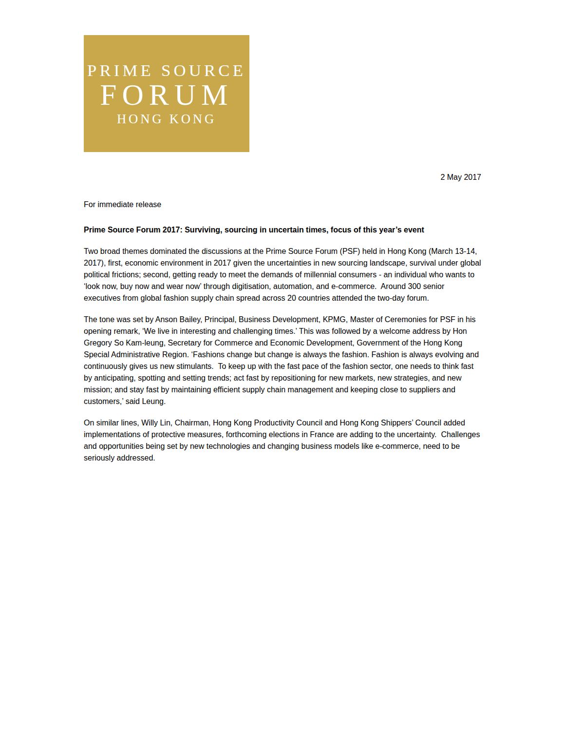Prime Source
Forum
Hong Kong
2 May 2017
For immediate release
Prime Source Forum 2017: Surviving, sourcing in uncertain times, focus of this year’s event
Two broad themes dominated the discussions at the Prime Source Forum (PSF) held in Hong Kong (March 13-14, 2017), first, economic environment in 2017 given the uncertainties in new sourcing landscape, survival under global political frictions; second, getting ready to meet the demands of millennial consumers - an individual who wants to ‘look now, buy now and wear now’ through digitisation, automation, and e-commerce. Around 300 senior executives from global fashion supply chain spread across 20 countries attended the two-day forum.
The tone was set by Anson Bailey, Principal, Business Development, KPMG, Master of Ceremonies for PSF in his opening remark, ‘We live in interesting and challenging times.’ This was followed by a welcome address by Hon Gregory So Kam-leung, Secretary for Commerce and Economic Development, Government of the Hong Kong Special Administrative Region. ‘Fashions change but change is always the fashion. Fashion is always evolving and continuously gives us new stimulants. To keep up with the fast pace of the fashion sector, one needs to think fast by anticipating, spotting and setting trends; act fast by repositioning for new markets, new strategies, and new mission; and stay fast by maintaining efficient supply chain management and keeping close to suppliers and customers,’ said Leung.
On similar lines, Willy Lin, Chairman, Hong Kong Productivity Council and Hong Kong Shippers’ Council added implementations of protective measures, forthcoming elections in France are adding to the uncertainty. Challenges and opportunities being set by new technologies and changing business models like e-commerce, need to be seriously addressed.